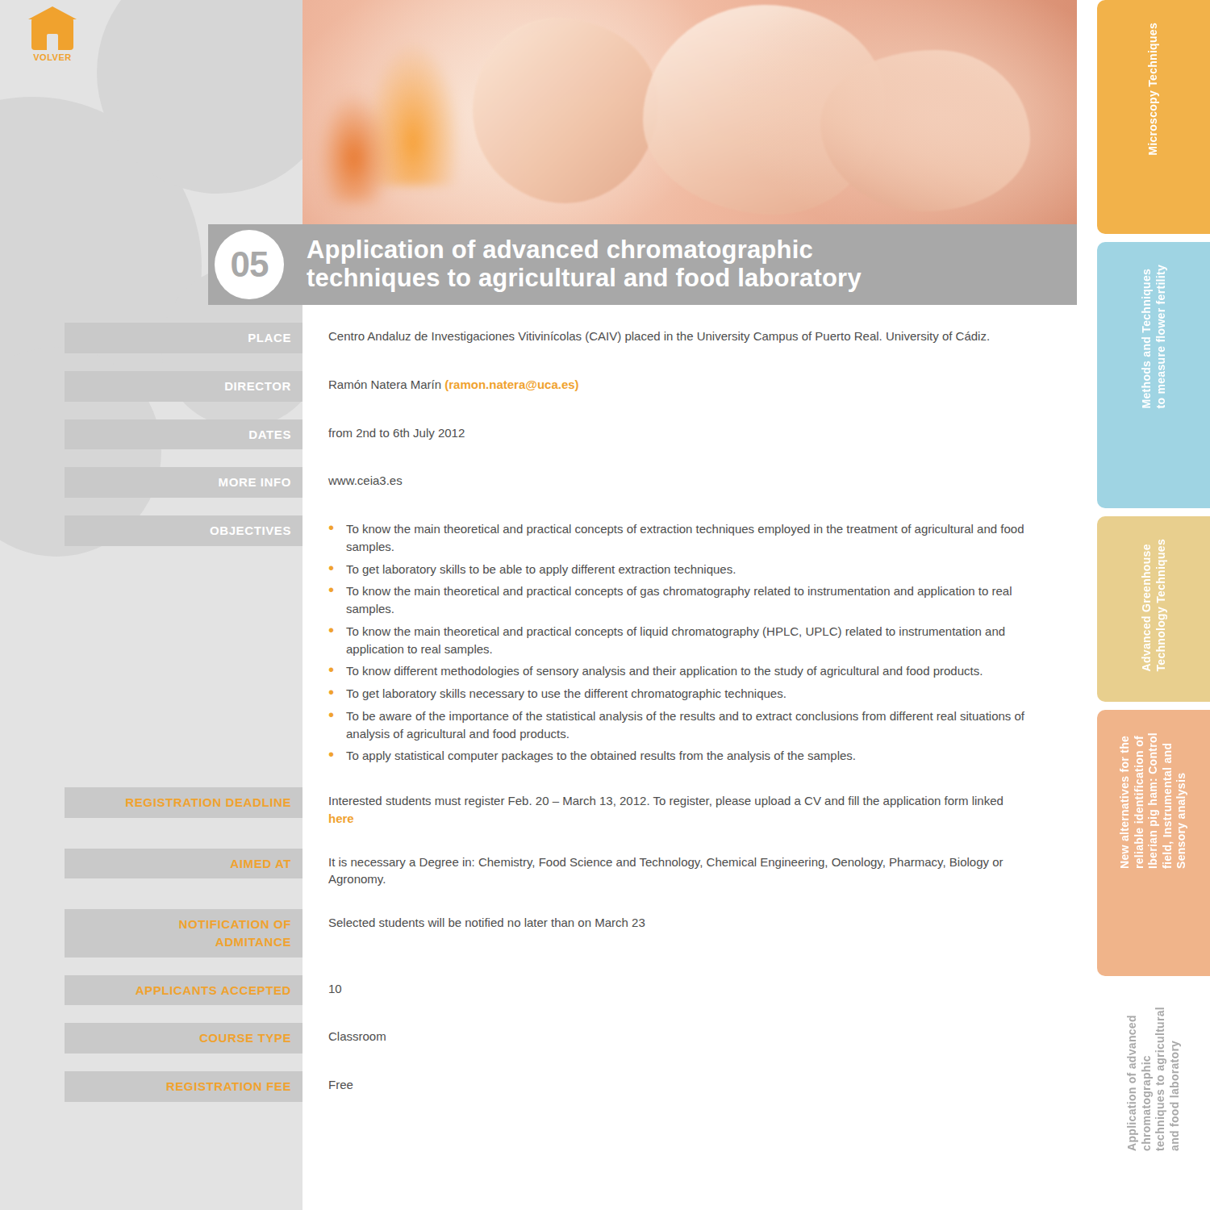VOLVER
05
Application of advanced chromatographic
techniques to agricultural and food laboratory
PLACE
Centro Andaluz de Investigaciones Vitivinícolas (CAIV) placed in the University Campus of Puerto Real. University of Cádiz.
DIRECTOR
Ramón Natera Marín (ramon.natera@uca.es)
DATES
from 2nd to 6th July 2012
MORE INFO
www.ceia3.es
OBJECTIVES
To know the main theoretical and practical concepts of extraction techniques employed in the treatment of agricultural and food samples.
To get laboratory skills to be able to apply different extraction techniques.
To know the main theoretical and practical concepts of gas chromatography related to instrumentation and application to real samples.
To know the main theoretical and practical concepts of liquid chromatography (HPLC, UPLC) related to instrumentation and application to real samples.
To know different methodologies of sensory analysis and their application to the study of agricultural and food products.
To get laboratory skills necessary to use the different chromatographic techniques.
To be aware of the importance of the statistical analysis of the results and to extract conclusions from different real situations of analysis of agricultural and food products.
To apply statistical computer packages to the obtained results from the analysis of the samples.
REGISTRATION DEADLINE
Interested students must register Feb. 20 – March 13, 2012. To register, please upload a CV and fill the application form linked here
AIMED AT
It is necessary a Degree in: Chemistry, Food Science and Technology, Chemical Engineering, Oenology, Pharmacy, Biology or Agronomy.
NOTIFICATION OF
ADMITANCE
Selected students will be notified no later than on March 23
APPLICANTS ACCEPTED
10
COURSE TYPE
Classroom
REGISTRATION FEE
Free
Microscopy Techniques
Methods and Techniques
to measure flower fertility
Advanced Greenhouse
Technology Techniques
New alternatives for the
reliable identification of
Iberian pig ham: Control
field, Instrumental and
Sensory analysis
Application of advanced
chromatographic
techniques to agricultural
and food laboratory